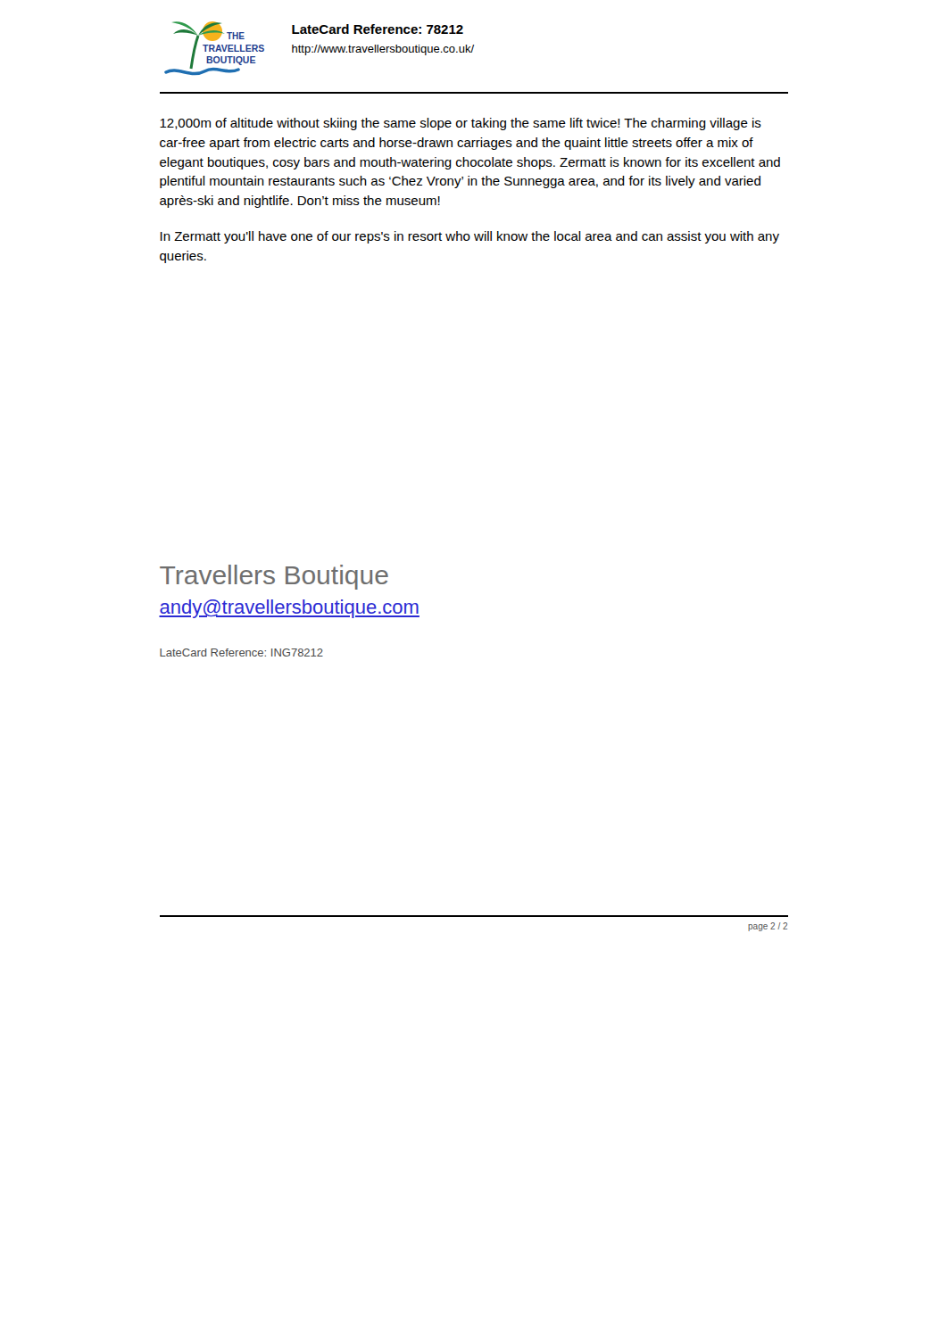THE TRAVELLERS BOUTIQUE
LateCard Reference: 78212
http://www.travellersboutique.co.uk/
12,000m of altitude without skiing the same slope or taking the same lift twice! The charming village is car-free apart from electric carts and horse-drawn carriages and the quaint little streets offer a mix of elegant boutiques, cosy bars and mouth-watering chocolate shops. Zermatt is known for its excellent and plentiful mountain restaurants such as ‘Chez Vrony’ in the Sunnegga area, and for its lively and varied après-ski and nightlife. Don’t miss the museum!
In Zermatt you'll have one of our reps's in resort who will know the local area and can assist you with any queries.
Travellers Boutique
andy@travellersboutique.com
LateCard Reference: ING78212
page 2 / 2